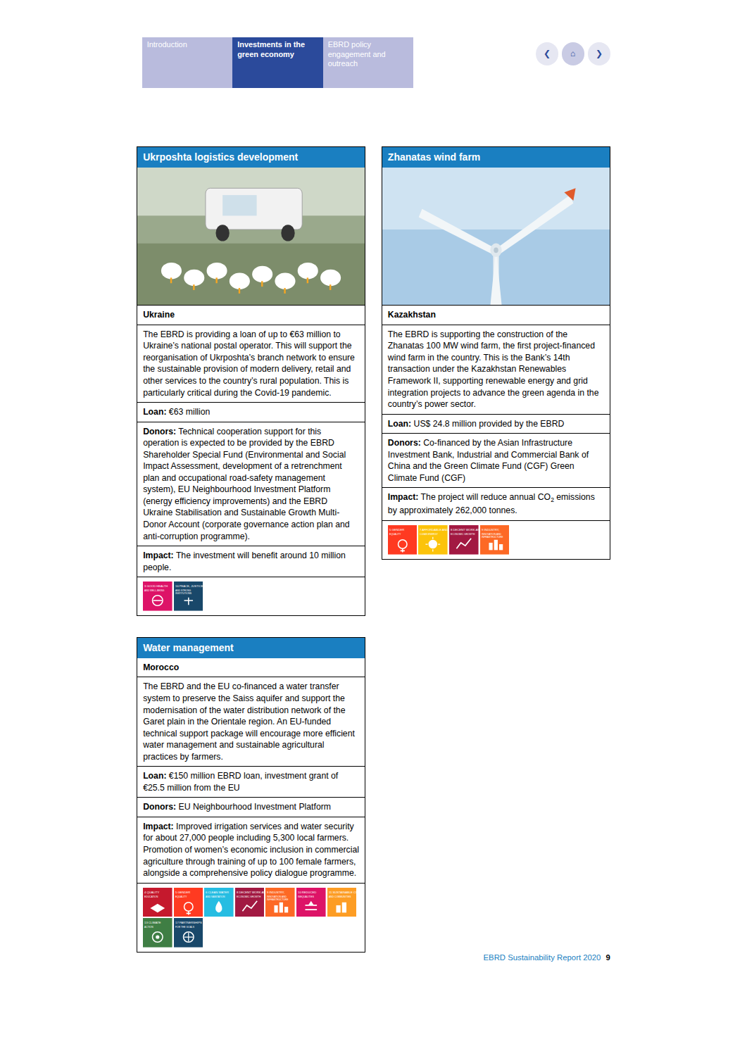Introduction
Investments in the green economy
EBRD policy engagement and outreach
❮
⌂
❯
Ukrposhta logistics development
Ukraine
The EBRD is providing a loan of up to €63 million to Ukraine’s national postal operator. This will support the reorganisation of Ukrposhta’s branch network to ensure the sustainable provision of modern delivery, retail and other services to the country’s rural population. This is particularly critical during the Covid-19 pandemic.
Loan: €63 million
Donors: Technical cooperation support for this operation is expected to be provided by the EBRD Shareholder Special Fund (Environmental and Social Impact Assessment, development of a retrenchment plan and occupational road-safety management system), EU Neighbourhood Investment Platform (energy efficiency improvements) and the EBRD Ukraine Stabilisation and Sustainable Growth Multi-Donor Account (corporate governance action plan and anti-corruption programme).
Impact: The investment will benefit around 10 million people.
3 GOOD HEALTHAND WELL-BEING 16 PEACE, JUSTICEAND STRONGINSTITUTIONS
Zhanatas wind farm
Kazakhstan
The EBRD is supporting the construction of the Zhanatas 100 MW wind farm, the first project-financed wind farm in the country. This is the Bank’s 14th transaction under the Kazakhstan Renewables Framework II, supporting renewable energy and grid integration projects to advance the green agenda in the country’s power sector.
Loan: US$ 24.8 million provided by the EBRD
Donors: Co-financed by the Asian Infrastructure Investment Bank, Industrial and Commercial Bank of China and the Green Climate Fund (CGF) Green Climate Fund (CGF)
Impact: The project will reduce annual CO2 emissions by approximately 262,000 tonnes.
5 GENDEREQUALITY 7 AFFORDABLE ANDCLEAN ENERGY 8 DECENT WORK ANDECONOMIC GROWTH 9 INDUSTRY,INNOVATION ANDINFRASTRUCTURE
Water management
Morocco
The EBRD and the EU co-financed a water transfer system to preserve the Saiss aquifer and support the modernisation of the water distribution network of the Garet plain in the Orientale region. An EU-funded technical support package will encourage more efficient water management and sustainable agricultural practices by farmers.
Loan: €150 million EBRD loan, investment grant of €25.5 million from the EU
Donors: EU Neighbourhood Investment Platform
Impact: Improved irrigation services and water security for about 27,000 people including 5,300 local farmers. Promotion of women’s economic inclusion in commercial agriculture through training of up to 100 female farmers, alongside a comprehensive policy dialogue programme.
4 QUALITYEDUCATION 5 GENDEREQUALITY 6 CLEAN WATERAND SANITATION 8 DECENT WORK ANDECONOMIC GROWTH 9 INDUSTRY,INNOVATION ANDINFRASTRUCTURE 10 REDUCEDINEQUALITIES 11 SUSTAINABLE CITIESAND COMMUNITIES 13 CLIMATEACTION 17 PARTNERSHIPSFOR THE GOALS
EBRD Sustainability Report 2020 9